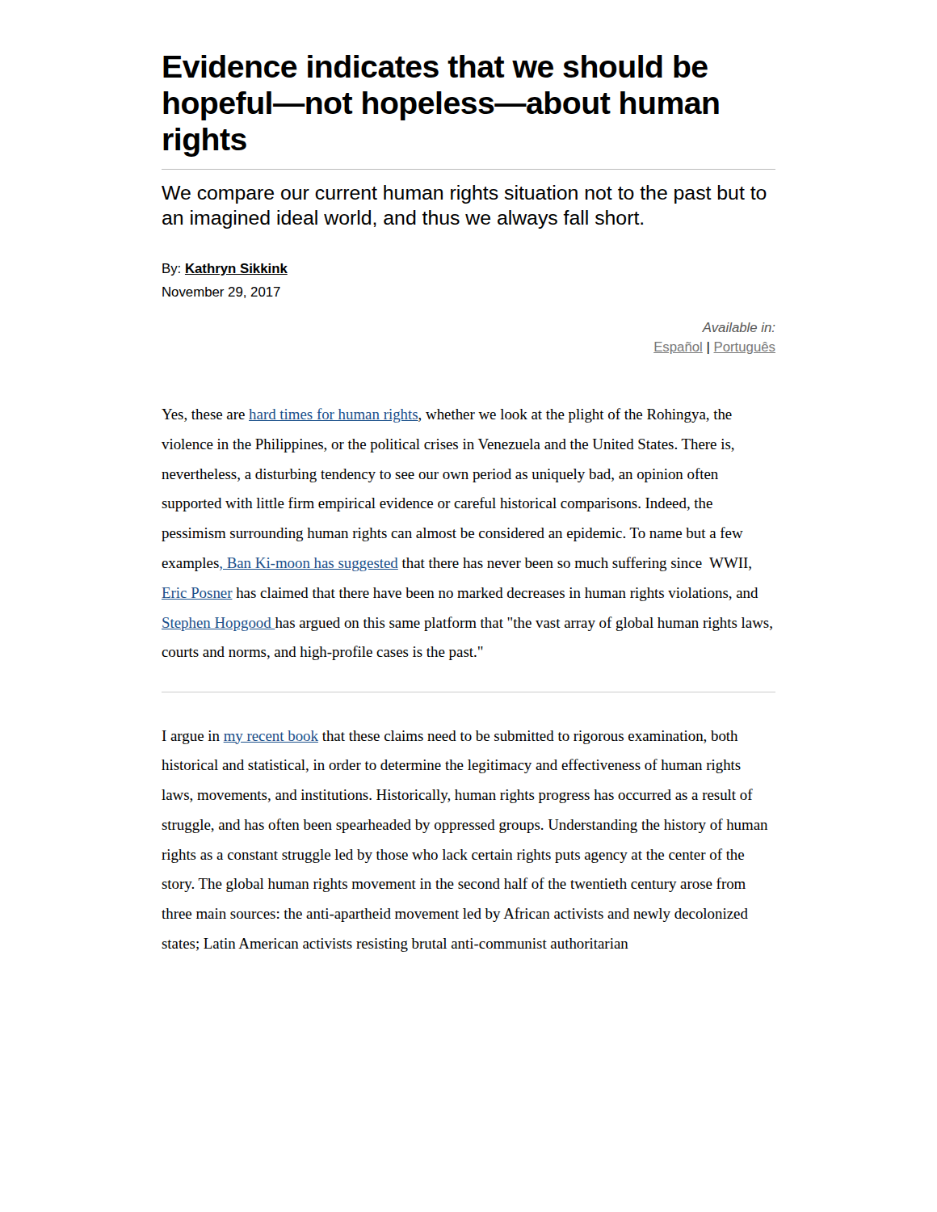Evidence indicates that we should be hopeful—not hopeless—about human rights
We compare our current human rights situation not to the past but to an imagined ideal world, and thus we always fall short.
By: Kathryn Sikkink
November 29, 2017
Available in:
Español | Português
Yes, these are hard times for human rights, whether we look at the plight of the Rohingya, the violence in the Philippines, or the political crises in Venezuela and the United States. There is, nevertheless, a disturbing tendency to see our own period as uniquely bad, an opinion often supported with little firm empirical evidence or careful historical comparisons. Indeed, the pessimism surrounding human rights can almost be considered an epidemic. To name but a few examples, Ban Ki-moon has suggested that there has never been so much suffering since WWII, Eric Posner has claimed that there have been no marked decreases in human rights violations, and Stephen Hopgood has argued on this same platform that "the vast array of global human rights laws, courts and norms, and high-profile cases is the past."
I argue in my recent book that these claims need to be submitted to rigorous examination, both historical and statistical, in order to determine the legitimacy and effectiveness of human rights laws, movements, and institutions. Historically, human rights progress has occurred as a result of struggle, and has often been spearheaded by oppressed groups. Understanding the history of human rights as a constant struggle led by those who lack certain rights puts agency at the center of the story. The global human rights movement in the second half of the twentieth century arose from three main sources: the anti-apartheid movement led by African activists and newly decolonized states; Latin American activists resisting brutal anti-communist authoritarian